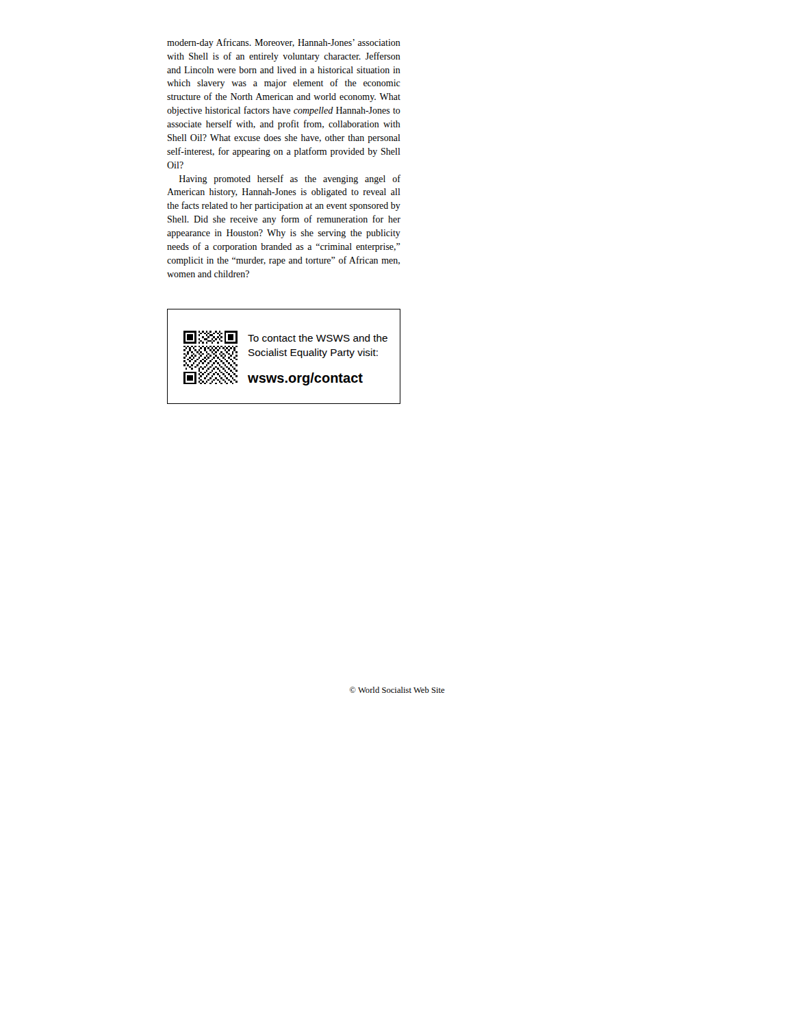modern-day Africans. Moreover, Hannah-Jones’ association with Shell is of an entirely voluntary character. Jefferson and Lincoln were born and lived in a historical situation in which slavery was a major element of the economic structure of the North American and world economy. What objective historical factors have compelled Hannah-Jones to associate herself with, and profit from, collaboration with Shell Oil? What excuse does she have, other than personal self-interest, for appearing on a platform provided by Shell Oil?
Having promoted herself as the avenging angel of American history, Hannah-Jones is obligated to reveal all the facts related to her participation at an event sponsored by Shell. Did she receive any form of remuneration for her appearance in Houston? Why is she serving the publicity needs of a corporation branded as a “criminal enterprise,” complicit in the “murder, rape and torture” of African men, women and children?
To contact the WSWS and the Socialist Equality Party visit:
wsws.org/contact
© World Socialist Web Site